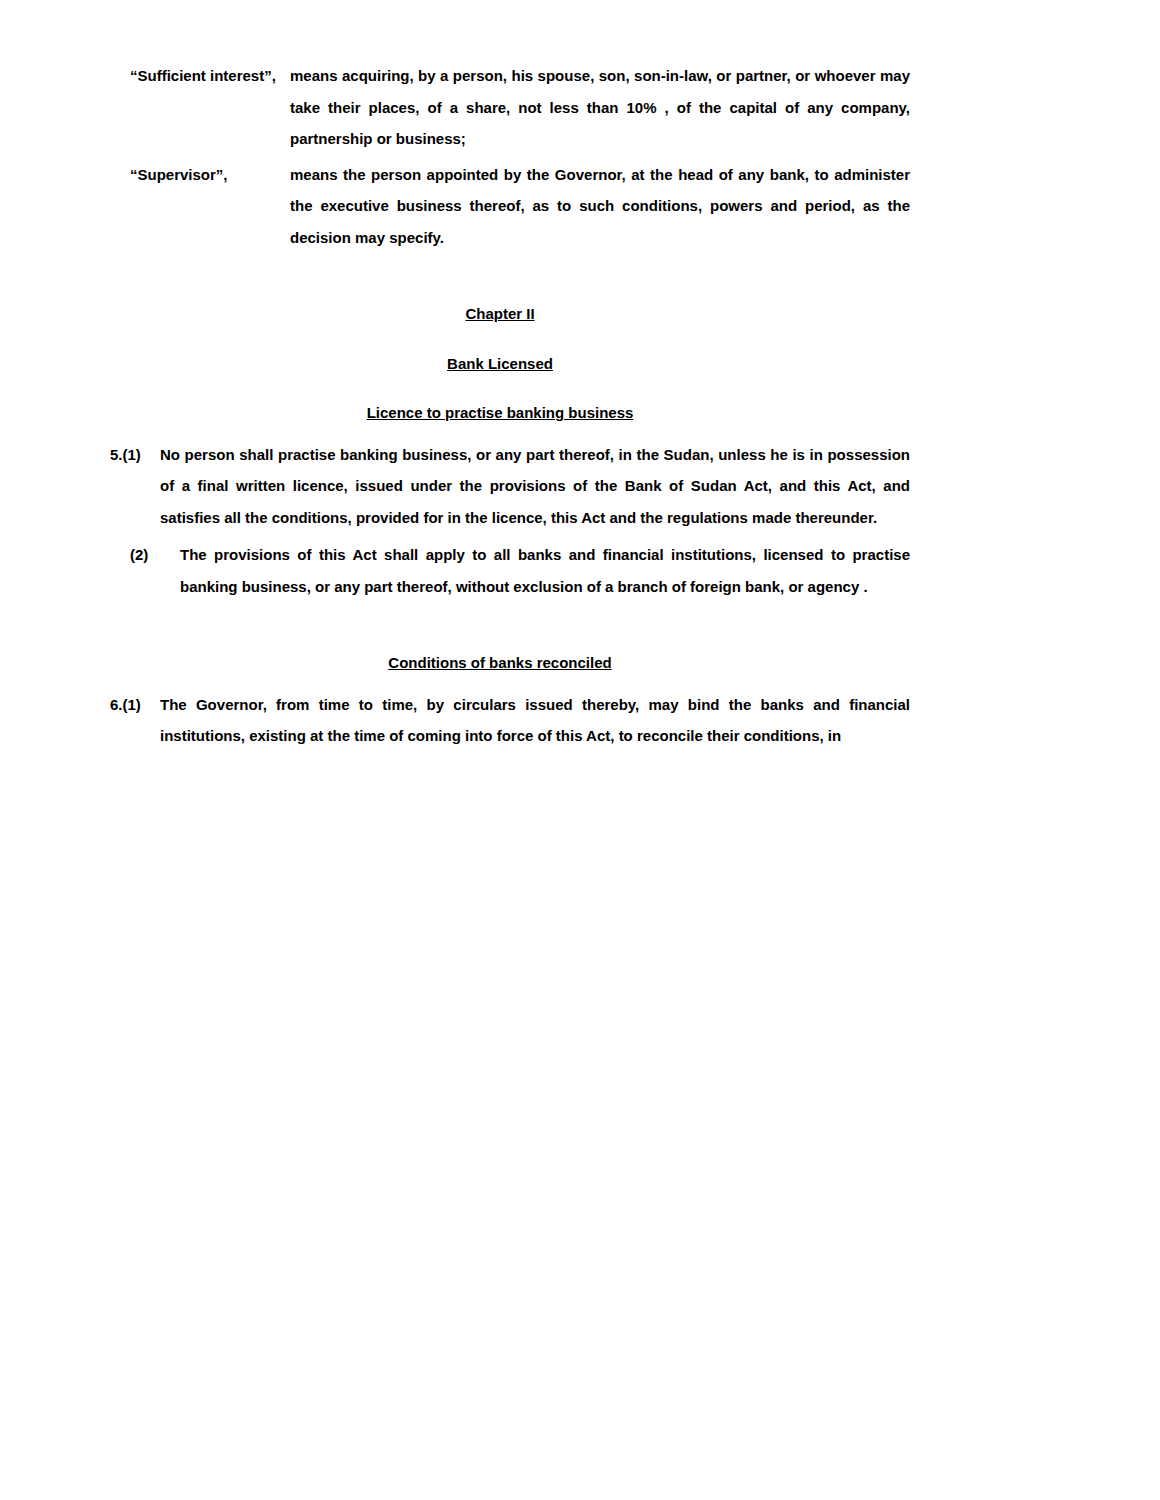“Sufficient interest”,
means acquiring, by a person, his spouse, son, son-in-law, or partner, or whoever may take their places, of a share, not less than 10% , of the capital of any company, partnership or business;
“Supervisor”,
means the person appointed by the Governor, at the head of any bank, to administer the executive business thereof, as to such conditions, powers and period, as the decision may specify.
Chapter II
Bank Licensed
Licence to practise banking business
5.(1)
No person shall practise banking business, or any part thereof, in the Sudan, unless he is in possession of a final written licence, issued under the provisions of the Bank of Sudan Act, and this Act, and satisfies all the conditions, provided for in the licence, this Act and the regulations made thereunder.
(2)
The provisions of this Act shall apply to all banks and financial institutions, licensed to practise banking business, or any part thereof, without exclusion of a branch of foreign bank, or agency .
Conditions of banks reconciled
6.(1)
The Governor, from time to time, by circulars issued thereby, may bind the banks and financial institutions, existing at the time of coming into force of this Act, to reconcile their conditions, in